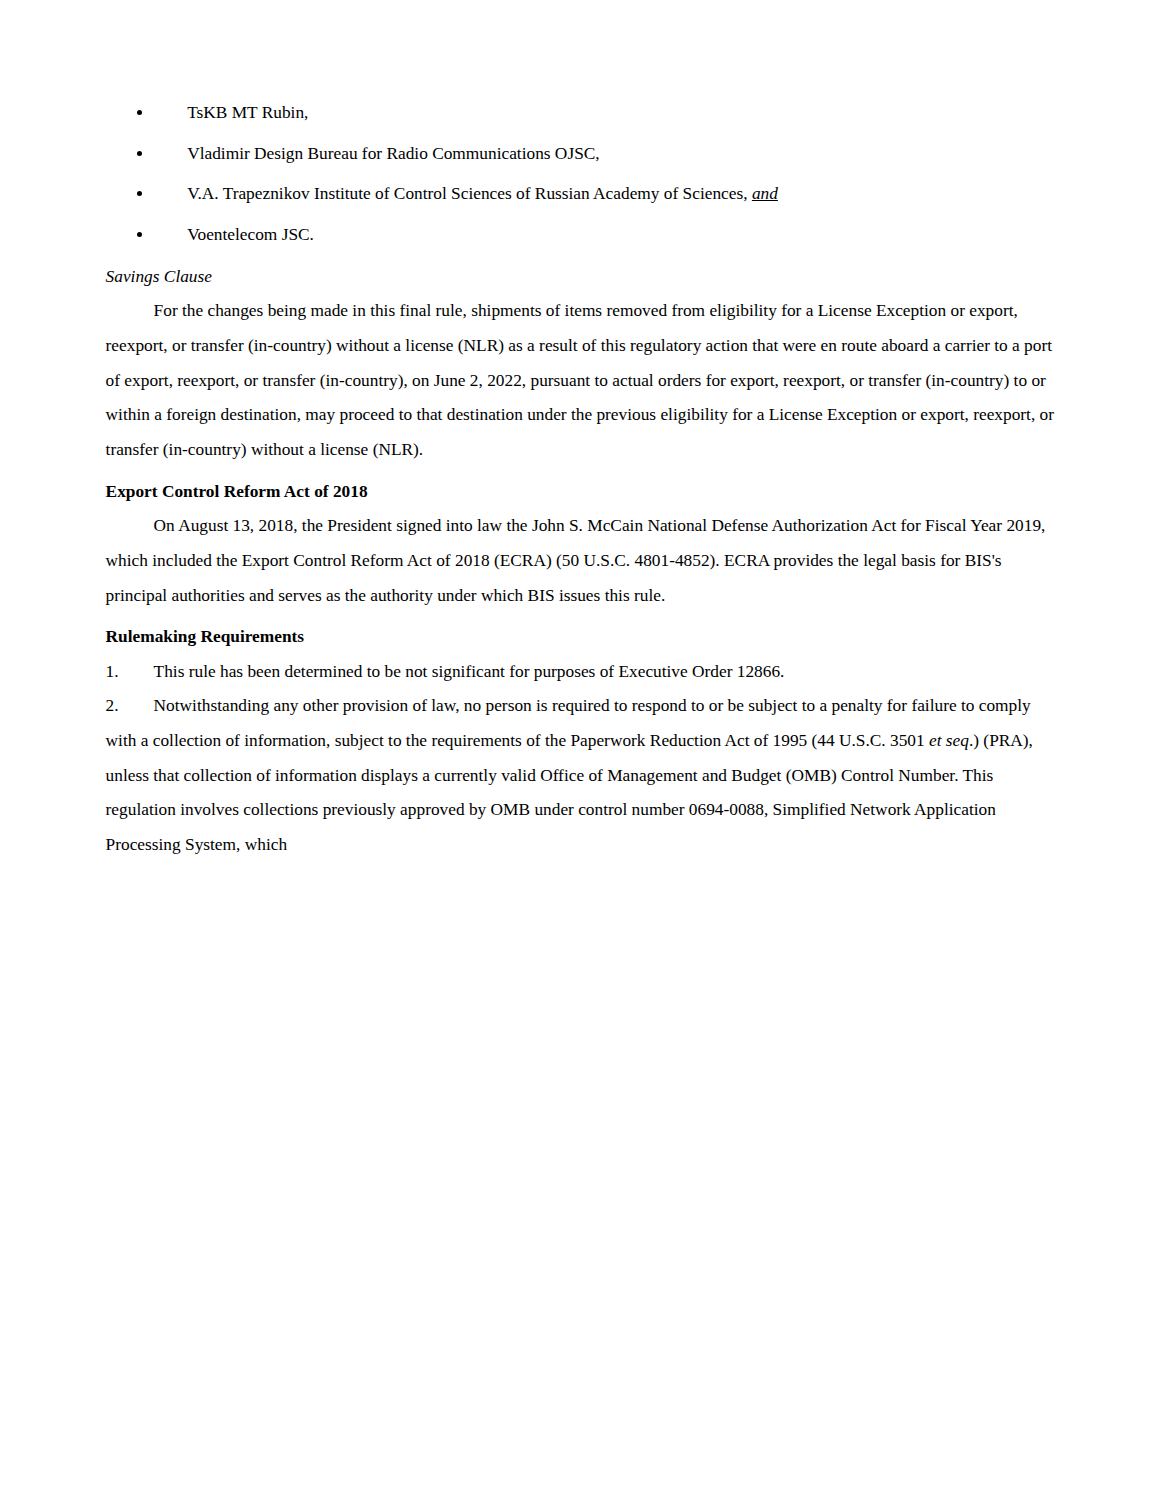TsKB MT Rubin,
Vladimir Design Bureau for Radio Communications OJSC,
V.A. Trapeznikov Institute of Control Sciences of Russian Academy of Sciences, and
Voentelecom JSC.
Savings Clause
For the changes being made in this final rule, shipments of items removed from eligibility for a License Exception or export, reexport, or transfer (in-country) without a license (NLR) as a result of this regulatory action that were en route aboard a carrier to a port of export, reexport, or transfer (in-country), on June 2, 2022, pursuant to actual orders for export, reexport, or transfer (in-country) to or within a foreign destination, may proceed to that destination under the previous eligibility for a License Exception or export, reexport, or transfer (in-country) without a license (NLR).
Export Control Reform Act of 2018
On August 13, 2018, the President signed into law the John S. McCain National Defense Authorization Act for Fiscal Year 2019, which included the Export Control Reform Act of 2018 (ECRA) (50 U.S.C. 4801-4852). ECRA provides the legal basis for BIS's principal authorities and serves as the authority under which BIS issues this rule.
Rulemaking Requirements
1. This rule has been determined to be not significant for purposes of Executive Order 12866.
2. Notwithstanding any other provision of law, no person is required to respond to or be subject to a penalty for failure to comply with a collection of information, subject to the requirements of the Paperwork Reduction Act of 1995 (44 U.S.C. 3501 et seq.) (PRA), unless that collection of information displays a currently valid Office of Management and Budget (OMB) Control Number. This regulation involves collections previously approved by OMB under control number 0694-0088, Simplified Network Application Processing System, which